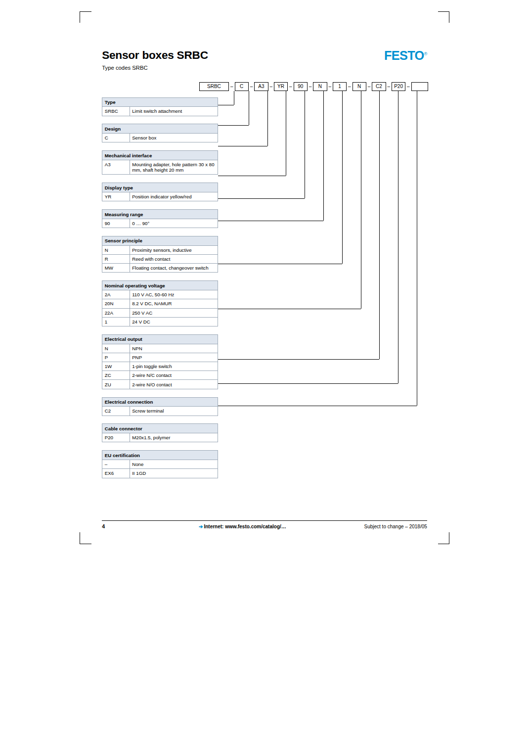Sensor boxes SRBC
Type codes SRBC
FESTO®
SRBC
–
C
–
A3
–
YR
–
90
–
N
–
1
–
N
–
C2
–
P20
–
| Type |
| --- |
| SRBC | Limit switch attachment |
| Design |
| --- |
| C | Sensor box |
| Mechanical interface |
| --- |
| A3 | Mounting adapter, hole pattern 30 x 80 mm, shaft height 20 mm |
| Display type |
| --- |
| YR | Position indicator yellow/red |
| Measuring range |
| --- |
| 90 | 0 … 90° |
| Sensor principle |
| --- |
| N | Proximity sensors, inductive |
| R | Reed with contact |
| MW | Floating contact, changeover switch |
| Nominal operating voltage |
| --- |
| 2A | 110 V AC, 50-60 Hz |
| 20N | 8.2 V DC, NAMUR |
| 22A | 250 V AC |
| 1 | 24 V DC |
| Electrical output |
| --- |
| N | NPN |
| P | PNP |
| 1W | 1-pin toggle switch |
| ZC | 2-wire N/C contact |
| ZU | 2-wire N/O contact |
| Electrical connection |
| --- |
| C2 | Screw terminal |
| Cable connector |
| --- |
| P20 | M20x1.5, polymer |
| EU certification |
| --- |
| – | None |
| EX6 | II 1GD |
4
➔ Internet: www.festo.com/catalog/…
Subject to change – 2018/05